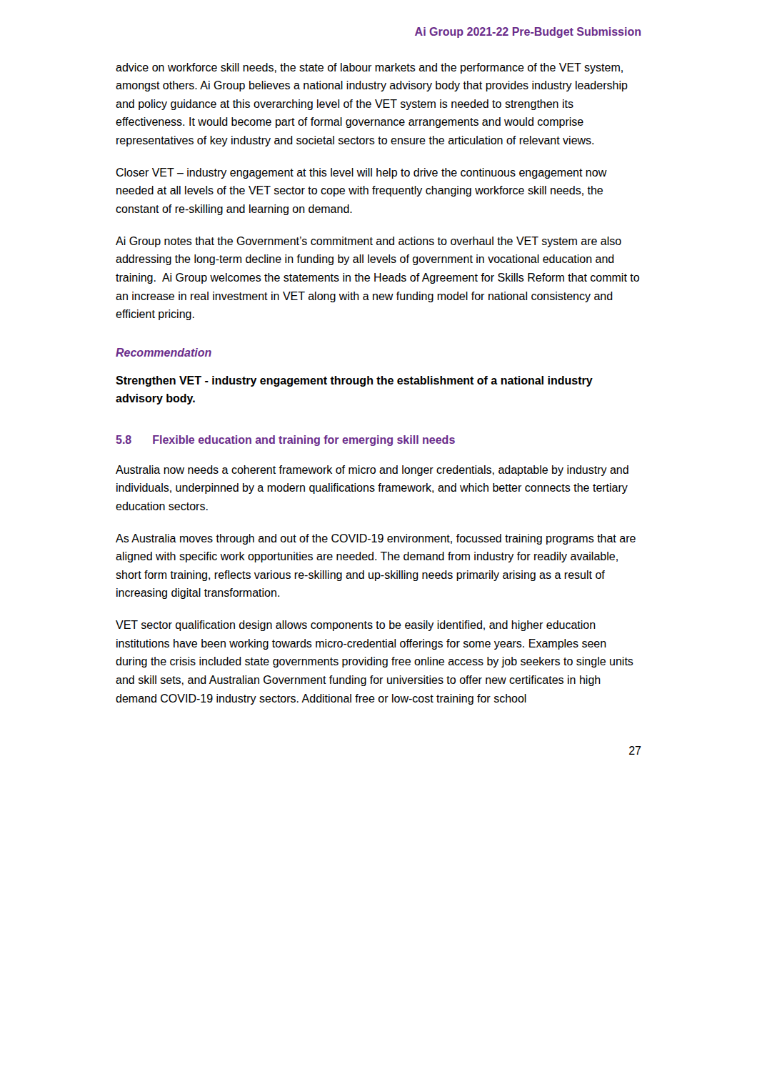Ai Group 2021-22 Pre-Budget Submission
advice on workforce skill needs, the state of labour markets and the performance of the VET system, amongst others. Ai Group believes a national industry advisory body that provides industry leadership and policy guidance at this overarching level of the VET system is needed to strengthen its effectiveness. It would become part of formal governance arrangements and would comprise representatives of key industry and societal sectors to ensure the articulation of relevant views.
Closer VET – industry engagement at this level will help to drive the continuous engagement now needed at all levels of the VET sector to cope with frequently changing workforce skill needs, the constant of re-skilling and learning on demand.
Ai Group notes that the Government’s commitment and actions to overhaul the VET system are also addressing the long-term decline in funding by all levels of government in vocational education and training. Ai Group welcomes the statements in the Heads of Agreement for Skills Reform that commit to an increase in real investment in VET along with a new funding model for national consistency and efficient pricing.
Recommendation
Strengthen VET - industry engagement through the establishment of a national industry advisory body.
5.8 Flexible education and training for emerging skill needs
Australia now needs a coherent framework of micro and longer credentials, adaptable by industry and individuals, underpinned by a modern qualifications framework, and which better connects the tertiary education sectors.
As Australia moves through and out of the COVID-19 environment, focussed training programs that are aligned with specific work opportunities are needed. The demand from industry for readily available, short form training, reflects various re-skilling and up-skilling needs primarily arising as a result of increasing digital transformation.
VET sector qualification design allows components to be easily identified, and higher education institutions have been working towards micro-credential offerings for some years. Examples seen during the crisis included state governments providing free online access by job seekers to single units and skill sets, and Australian Government funding for universities to offer new certificates in high demand COVID-19 industry sectors. Additional free or low-cost training for school
27